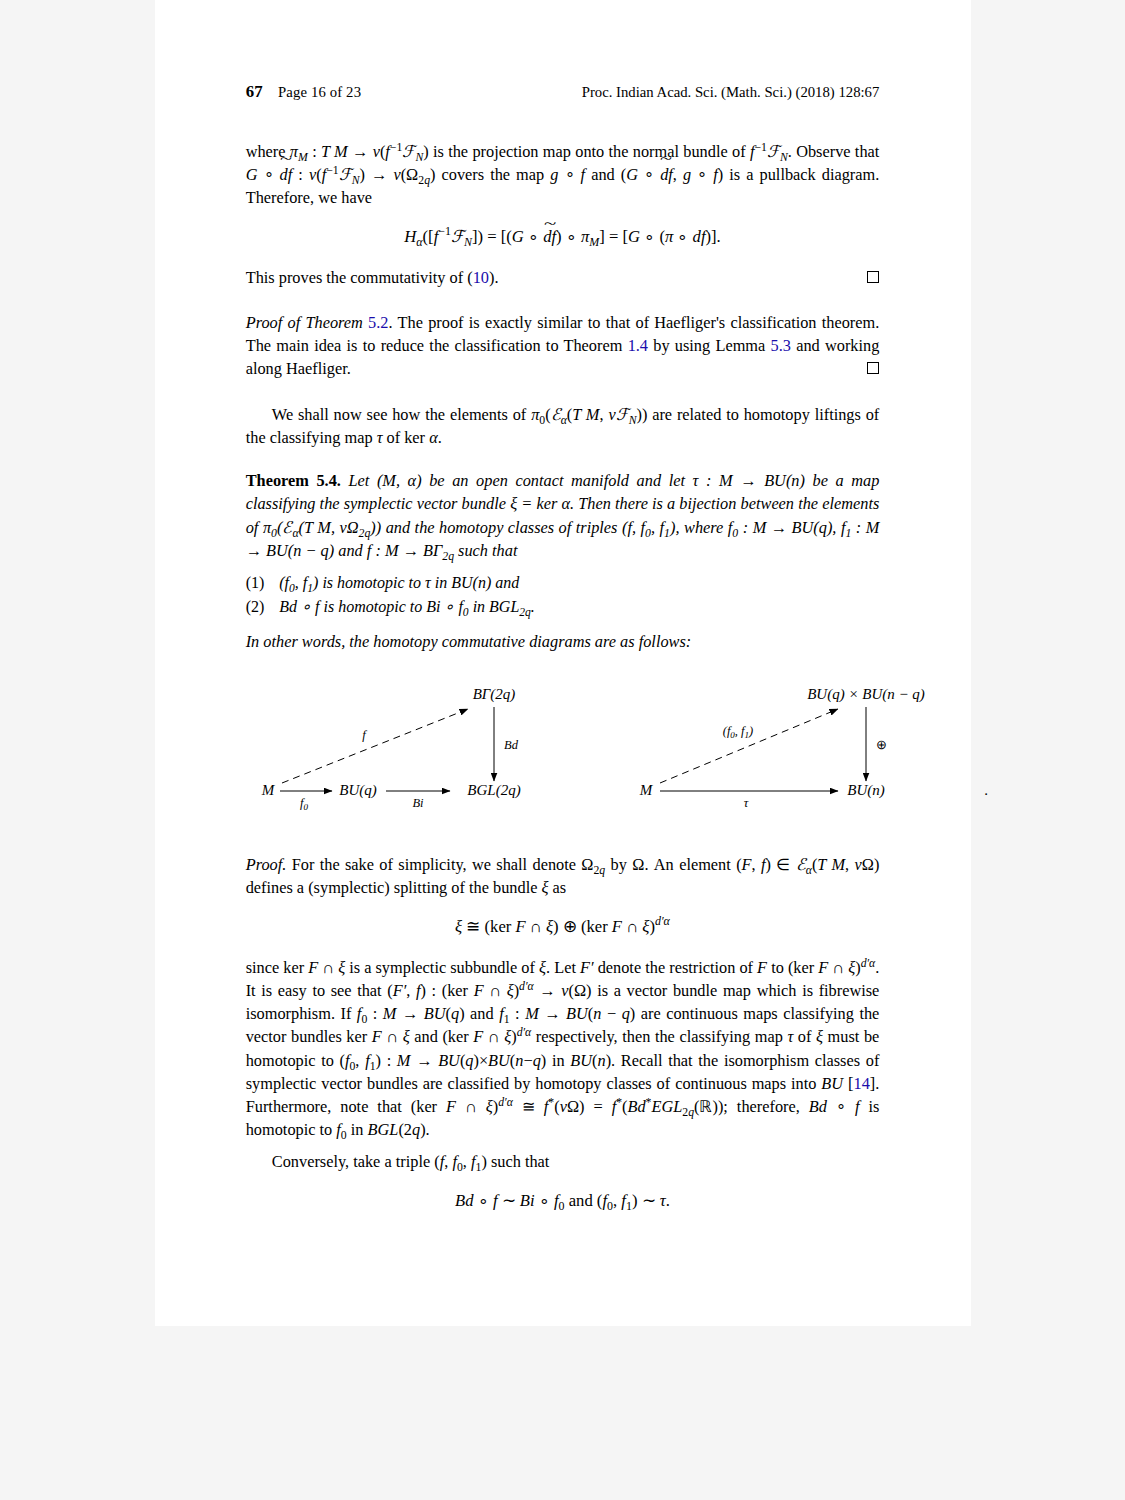67 Page 16 of 23
Proc. Indian Acad. Sci. (Math. Sci.) (2018) 128:67
where πM : T M → ν(f−1ℱN) is the projection map onto the normal bundle of f−1ℱN. Observe that G ∘ df : ν(f−1ℱN) → ν(Ω2q) covers the map g ∘ f and (G ∘ df, g ∘ f) is a pullback diagram. Therefore, we have
Hα([f−1ℱN]) = [(G ∘ df) ∘ πM] = [G ∘ (π ∘ df)].
This proves the commutativity of (10).
Proof of Theorem 5.2. The proof is exactly similar to that of Haefliger's classification theorem. The main idea is to reduce the classification to Theorem 1.4 by using Lemma 5.3 and working along Haefliger.
We shall now see how the elements of π0(ℰα(T M, νℱN)) are related to homotopy liftings of the classifying map τ of ker α.
Theorem 5.4. Let (M, α) be an open contact manifold and let τ : M → BU(n) be a map classifying the symplectic vector bundle ξ = ker α. Then there is a bijection between the elements of π0(ℰα(T M, ν Ω2q)) and the homotopy classes of triples (f, f0, f1), where f0 : M → BU(q), f1 : M → BU(n − q) and f : M → BΓ2q such that
(1)(f0, f1) is homotopic to τ in BU(n) and
(2) Bd ∘ f is homotopic to Bi ∘ f0 in BGL2q.
In other words, the homotopy commutative diagrams are as follows:
BΓ(2q) M BU(q) BGL(2q) f Bd f0 Bi BU(q) × BU(n − q) M BU(n) (f0, f1) ⊕ τ .
Proof. For the sake of simplicity, we shall denote Ω2q by Ω. An element (F, f) ∈ ℰα(T M, ν Ω) defines a (symplectic) splitting of the bundle ξ as
ξ ≅ (ker F ∩ ξ) ⊕ (ker F ∩ ξ)d′α
since ker F ∩ ξ is a symplectic subbundle of ξ. Let F′ denote the restriction of F to (ker F ∩ ξ)d′α. It is easy to see that (F′, f) : (ker F ∩ ξ)d′α → ν(Ω) is a vector bundle map which is fibrewise isomorphism. If f0 : M → BU(q) and f1 : M → BU(n − q) are continuous maps classifying the vector bundles ker F ∩ ξ and (ker F ∩ ξ)d′α respectively, then the classifying map τ of ξ must be homotopic to (f0, f1) : M → BU(q)×BU(n−q) in BU(n). Recall that the isomorphism classes of symplectic vector bundles are classified by homotopy classes of continuous maps into BU [14]. Furthermore, note that (ker F ∩ ξ)d′α ≅ f*(ν Ω) = f*(Bd*EGL2q(ℝ)); therefore, Bd ∘ f is homotopic to f0 in BGL(2q).
Conversely, take a triple (f, f0, f1) such that
Bd ∘ f ∼ Bi ∘ f0 and (f0, f1) ∼ τ.